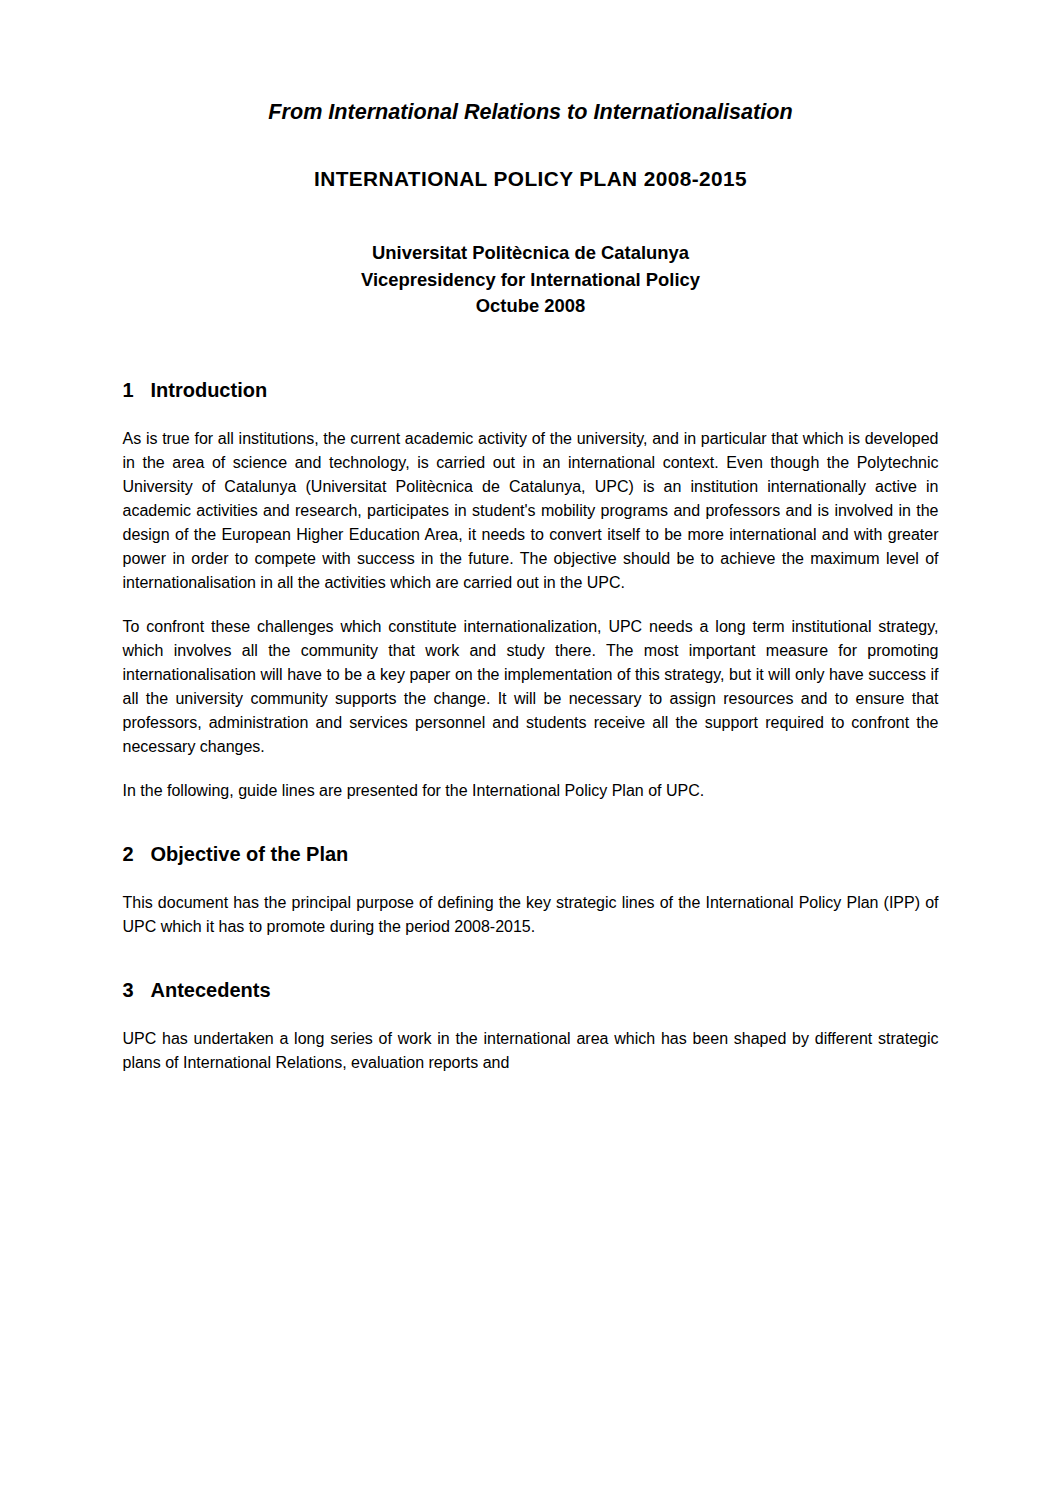From International Relations to Internationalisation
INTERNATIONAL POLICY PLAN 2008-2015
Universitat Politècnica de Catalunya
Vicepresidency for International Policy
Octube 2008
1 Introduction
As is true for all institutions, the current academic activity of the university, and in particular that which is developed in the area of science and technology, is carried out in an international context. Even though the Polytechnic University of Catalunya (Universitat Politècnica de Catalunya, UPC) is an institution internationally active in academic activities and research, participates in student's mobility programs and professors and is involved in the design of the European Higher Education Area, it needs to convert itself to be more international and with greater power in order to compete with success in the future. The objective should be to achieve the maximum level of internationalisation in all the activities which are carried out in the UPC.
To confront these challenges which constitute internationalization, UPC needs a long term institutional strategy, which involves all the community that work and study there. The most important measure for promoting internationalisation will have to be a key paper on the implementation of this strategy, but it will only have success if all the university community supports the change. It will be necessary to assign resources and to ensure that professors, administration and services personnel and students receive all the support required to confront the necessary changes.
In the following, guide lines are presented for the International Policy Plan of UPC.
2 Objective of the Plan
This document has the principal purpose of defining the key strategic lines of the International Policy Plan (IPP) of UPC which it has to promote during the period 2008-2015.
3 Antecedents
UPC has undertaken a long series of work in the international area which has been shaped by different strategic plans of International Relations, evaluation reports and